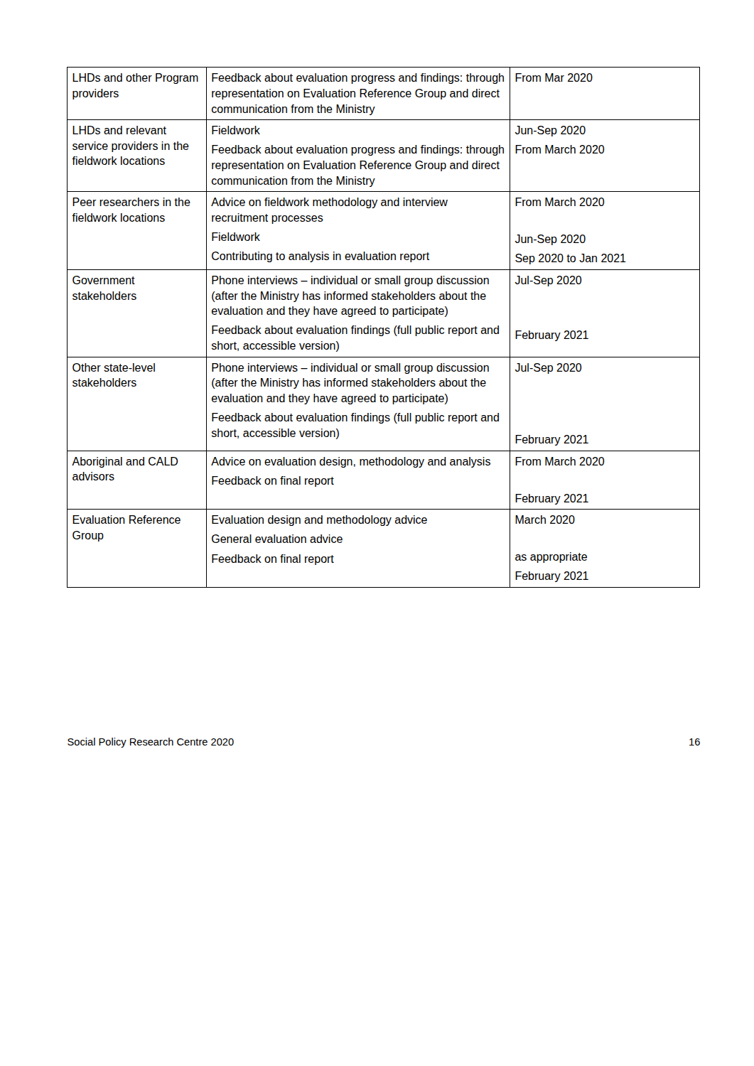| LHDs and other Program providers | Feedback about evaluation progress and findings: through representation on Evaluation Reference Group and direct communication from the Ministry | From Mar 2020 |
| LHDs and relevant service providers in the fieldwork locations | Fieldwork Feedback about evaluation progress and findings: through representation on Evaluation Reference Group and direct communication from the Ministry | Jun-Sep 2020 From March 2020 |
| Peer researchers in the fieldwork locations | Advice on fieldwork methodology and interview recruitment processes Fieldwork Contributing to analysis in evaluation report | From March 2020 Jun-Sep 2020 Sep 2020 to Jan 2021 |
| Government stakeholders | Phone interviews – individual or small group discussion (after the Ministry has informed stakeholders about the evaluation and they have agreed to participate) Feedback about evaluation findings (full public report and short, accessible version) | Jul-Sep 2020 February 2021 |
| Other state-level stakeholders | Phone interviews – individual or small group discussion (after the Ministry has informed stakeholders about the evaluation and they have agreed to participate) Feedback about evaluation findings (full public report and short, accessible version) | Jul-Sep 2020 February 2021 |
| Aboriginal and CALD advisors | Advice on evaluation design, methodology and analysis Feedback on final report | From March 2020 February 2021 |
| Evaluation Reference Group | Evaluation design and methodology advice General evaluation advice Feedback on final report | March 2020 as appropriate February 2021 |
Social Policy Research Centre 2020 16